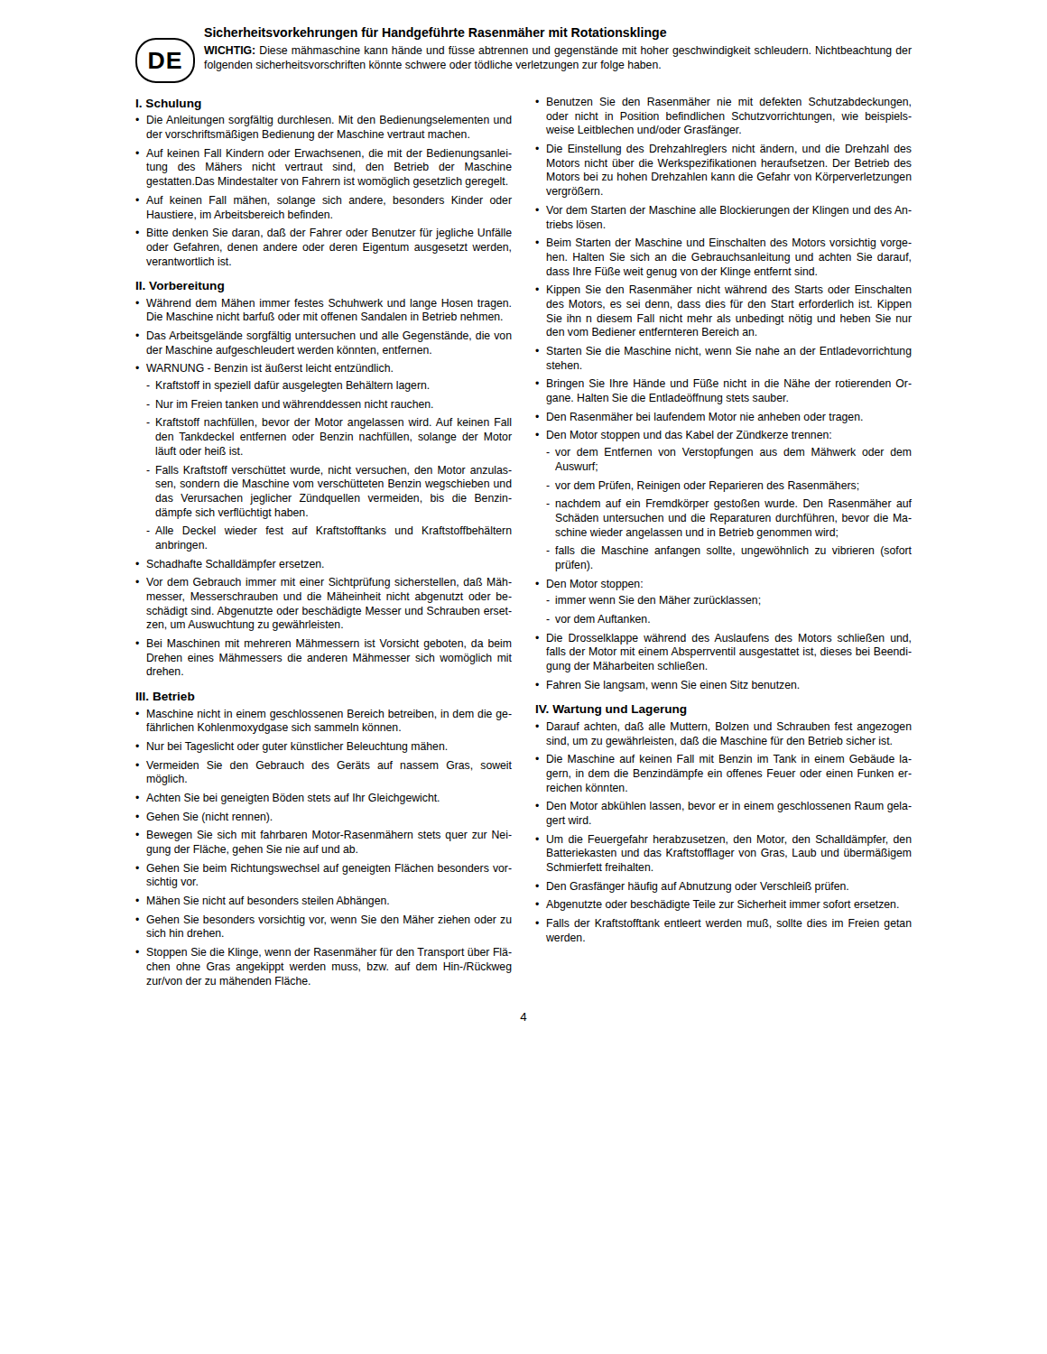DE
Sicherheitsvorkehrungen für Handgeführte Rasenmäher mit Rotationsklinge
WICHTIG: Diese mähmaschine kann hände und füsse abtrennen und gegenstände mit hoher geschwindigkeit schleudern. Nichtbeachtung der folgenden sicherheitsvorschriften könnte schwere oder tödliche verletzungen zur folge haben.
I. Schulung
Die Anleitungen sorgfältig durchlesen. Mit den Bedienungselementen und der vorschriftsmäßigen Bedienung der Maschine vertraut machen.
Auf keinen Fall Kindern oder Erwachsenen, die mit der Bedienungsanleitung des Mähers nicht vertraut sind, den Betrieb der Maschine gestatten.Das Mindestalter von Fahrern ist womöglich gesetzlich geregelt.
Auf keinen Fall mähen, solange sich andere, besonders Kinder oder Haustiere, im Arbeitsbereich befinden.
Bitte denken Sie daran, daß der Fahrer oder Benutzer für jegliche Unfälle oder Gefahren, denen andere oder deren Eigentum ausgesetzt werden, verantwortlich ist.
II. Vorbereitung
Während dem Mähen immer festes Schuhwerk und lange Hosen tragen. Die Maschine nicht barfuß oder mit offenen Sandalen in Betrieb nehmen.
Das Arbeitsgelände sorgfältig untersuchen und alle Gegenstände, die von der Maschine aufgeschleudert werden könnten, entfernen.
WARNUNG - Benzin ist äußerst leicht entzündlich.
Kraftstoff in speziell dafür ausgelegten Behältern lagern.
Nur im Freien tanken und währenddessen nicht rauchen.
Kraftstoff nachfüllen, bevor der Motor angelassen wird. Auf keinen Fall den Tankdeckel entfernen oder Benzin nachfüllen, solange der Motor läuft oder heiß ist.
Falls Kraftstoff verschüttet wurde, nicht versuchen, den Motor anzulassen, sondern die Maschine vom verschütteten Benzin wegschieben und das Verursachen jeglicher Zündquellen vermeiden, bis die Benzindämpfe sich verflüchtigt haben.
Alle Deckel wieder fest auf Kraftstofftanks und Kraftstoffbehältern anbringen.
Schadhafte Schalldämpfer ersetzen.
Vor dem Gebrauch immer mit einer Sichtprüfung sicherstellen, daß Mähmesser, Messerschrauben und die Mäheinheit nicht abgenutzt oder beschädigt sind. Abgenutzte oder beschädigte Messer und Schrauben ersetzen, um Auswuchtung zu gewährleisten.
Bei Maschinen mit mehreren Mähmessern ist Vorsicht geboten, da beim Drehen eines Mähmessers die anderen Mähmesser sich womöglich mit drehen.
III. Betrieb
Maschine nicht in einem geschlossenen Bereich betreiben, in dem die gefährlichen Kohlenmoxydgase sich sammeln können.
Nur bei Tageslicht oder guter künstlicher Beleuchtung mähen.
Vermeiden Sie den Gebrauch des Geräts auf nassem Gras, soweit möglich.
Achten Sie bei geneigten Böden stets auf Ihr Gleichgewicht.
Gehen Sie (nicht rennen).
Bewegen Sie sich mit fahrbaren Motor-Rasenmähern stets quer zur Neigung der Fläche, gehen Sie nie auf und ab.
Gehen Sie beim Richtungswechsel auf geneigten Flächen besonders vorsichtig vor.
Mähen Sie nicht auf besonders steilen Abhängen.
Gehen Sie besonders vorsichtig vor, wenn Sie den Mäher ziehen oder zu sich hin drehen.
Stoppen Sie die Klinge, wenn der Rasenmäher für den Transport über Flächen ohne Gras angekippt werden muss, bzw. auf dem Hin-/Rückweg zur/von der zu mähenden Fläche.
Benutzen Sie den Rasenmäher nie mit defekten Schutzabdeckungen, oder nicht in Position befindlichen Schutzvorrichtungen, wie beispielsweise Leitblechen und/oder Grasfänger.
Die Einstellung des Drehzahlreglers nicht ändern, und die Drehzahl des Motors nicht über die Werkspezifikationen heraufsetzen. Der Betrieb des Motors bei zu hohen Drehzahlen kann die Gefahr von Körperverletzungen vergrößern.
Vor dem Starten der Maschine alle Blockierungen der Klingen und des Antriebs lösen.
Beim Starten der Maschine und Einschalten des Motors vorsichtig vorgehen. Halten Sie sich an die Gebrauchsanleitung und achten Sie darauf, dass Ihre Füße weit genug von der Klinge entfernt sind.
Kippen Sie den Rasenmäher nicht während des Starts oder Einschalten des Motors, es sei denn, dass dies für den Start erforderlich ist. Kippen Sie ihn n diesem Fall nicht mehr als unbedingt nötig und heben Sie nur den vom Bediener entfernteren Bereich an.
Starten Sie die Maschine nicht, wenn Sie nahe an der Entladevorrichtung stehen.
Bringen Sie Ihre Hände und Füße nicht in die Nähe der rotierenden Organe. Halten Sie die Entladeöffnung stets sauber.
Den Rasenmäher bei laufendem Motor nie anheben oder tragen.
Den Motor stoppen und das Kabel der Zündkerze trennen:
vor dem Entfernen von Verstopfungen aus dem Mähwerk oder dem Auswurf;
vor dem Prüfen, Reinigen oder Reparieren des Rasenmähers;
nachdem auf ein Fremdkörper gestoßen wurde. Den Rasenmäher auf Schäden untersuchen und die Reparaturen durchführen, bevor die Maschine wieder angelassen und in Betrieb genommen wird;
falls die Maschine anfangen sollte, ungewöhnlich zu vibrieren (sofort prüfen).
Den Motor stoppen:
immer wenn Sie den Mäher zurücklassen;
vor dem Auftanken.
Die Drosselklappe während des Auslaufens des Motors schließen und, falls der Motor mit einem Absperrventil ausgestattet ist, dieses bei Beendigung der Mäharbeiten schließen.
Fahren Sie langsam, wenn Sie einen Sitz benutzen.
IV. Wartung und Lagerung
Darauf achten, daß alle Muttern, Bolzen und Schrauben fest angezogen sind, um zu gewährleisten, daß die Maschine für den Betrieb sicher ist.
Die Maschine auf keinen Fall mit Benzin im Tank in einem Gebäude lagern, in dem die Benzindämpfe ein offenes Feuer oder einen Funken erreichen könnten.
Den Motor abkühlen lassen, bevor er in einem geschlossenen Raum gelagert wird.
Um die Feuergefahr herabzusetzen, den Motor, den Schalldämpfer, den Batteriekasten und das Kraftstofflager von Gras, Laub und übermäßigem Schmierfett freihalten.
Den Grasfänger häufig auf Abnutzung oder Verschleiß prüfen.
Abgenutzte oder beschädigte Teile zur Sicherheit immer sofort ersetzen.
Falls der Kraftstofftank entleert werden muß, sollte dies im Freien getan werden.
4